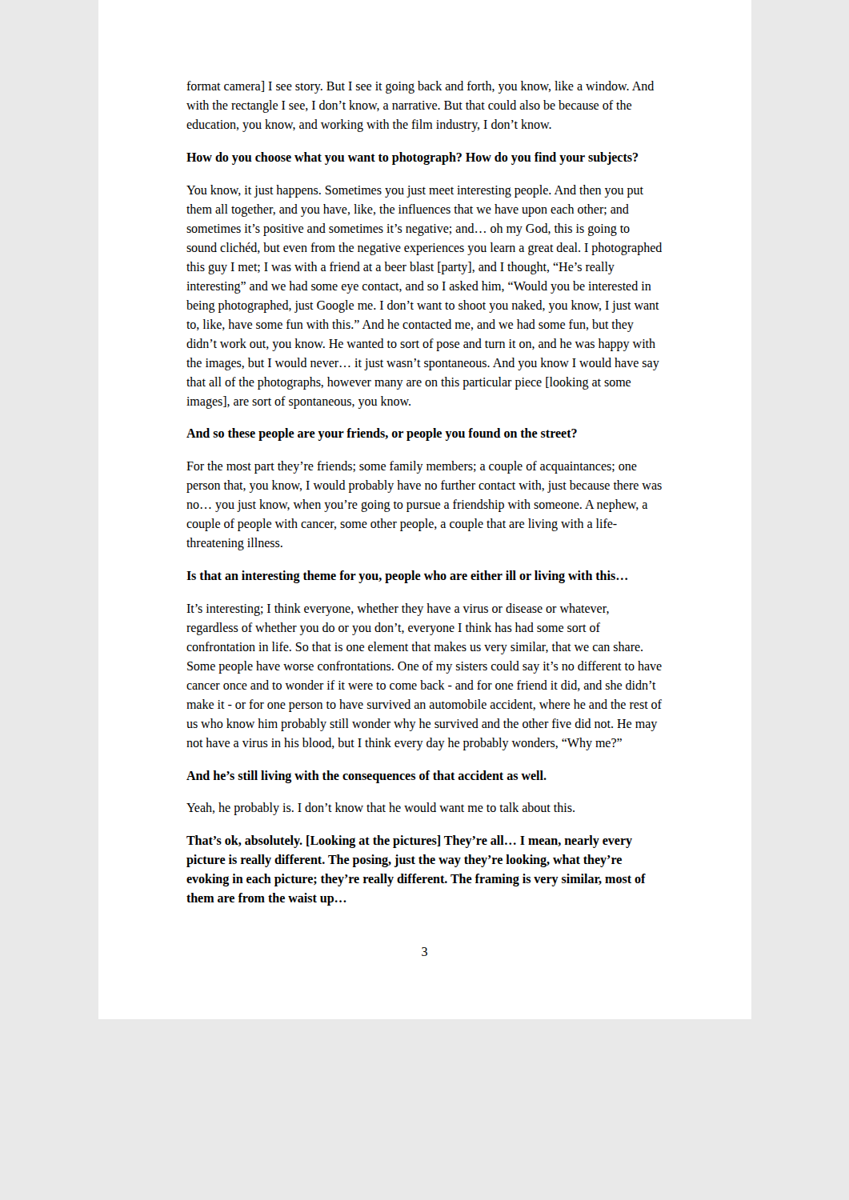format camera] I see story. But I see it going back and forth, you know, like a window. And with the rectangle I see, I don’t know, a narrative. But that could also be because of the education, you know, and working with the film industry, I don’t know.
How do you choose what you want to photograph? How do you find your subjects?
You know, it just happens. Sometimes you just meet interesting people. And then you put them all together, and you have, like, the influences that we have upon each other; and sometimes it’s positive and sometimes it’s negative; and… oh my God, this is going to sound clichéd, but even from the negative experiences you learn a great deal. I photographed this guy I met; I was with a friend at a beer blast [party], and I thought, “He’s really interesting” and we had some eye contact, and so I asked him, “Would you be interested in being photographed, just Google me. I don’t want to shoot you naked, you know, I just want to, like, have some fun with this.” And he contacted me, and we had some fun, but they didn’t work out, you know. He wanted to sort of pose and turn it on, and he was happy with the images, but I would never… it just wasn’t spontaneous. And you know I would have say that all of the photographs, however many are on this particular piece [looking at some images], are sort of spontaneous, you know.
And so these people are your friends, or people you found on the street?
For the most part they’re friends; some family members; a couple of acquaintances; one person that, you know, I would probably have no further contact with, just because there was no… you just know, when you’re going to pursue a friendship with someone. A nephew, a couple of people with cancer, some other people, a couple that are living with a life-threatening illness.
Is that an interesting theme for you, people who are either ill or living with this…
It’s interesting; I think everyone, whether they have a virus or disease or whatever, regardless of whether you do or you don’t, everyone I think has had some sort of confrontation in life. So that is one element that makes us very similar, that we can share. Some people have worse confrontations. One of my sisters could say it’s no different to have cancer once and to wonder if it were to come back - and for one friend it did, and she didn’t make it - or for one person to have survived an automobile accident, where he and the rest of us who know him probably still wonder why he survived and the other five did not. He may not have a virus in his blood, but I think every day he probably wonders, “Why me?”
And he’s still living with the consequences of that accident as well.
Yeah, he probably is. I don’t know that he would want me to talk about this.
That’s ok, absolutely. [Looking at the pictures] They’re all… I mean, nearly every picture is really different. The posing, just the way they’re looking, what they’re evoking in each picture; they’re really different. The framing is very similar, most of them are from the waist up…
3